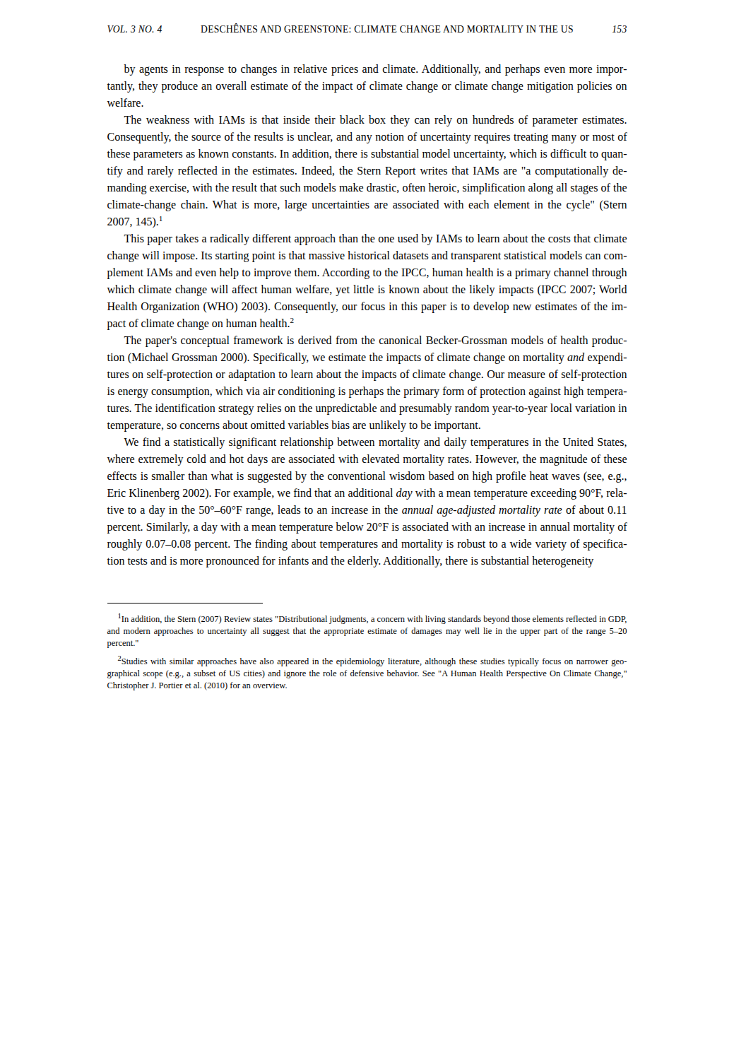VOL. 3 NO. 4 DESCHÊNES AND GREENSTONE: CLIMATE CHANGE AND MORTALITY IN THE US 153
by agents in response to changes in relative prices and climate. Additionally, and perhaps even more importantly, they produce an overall estimate of the impact of climate change or climate change mitigation policies on welfare.
The weakness with IAMs is that inside their black box they can rely on hundreds of parameter estimates. Consequently, the source of the results is unclear, and any notion of uncertainty requires treating many or most of these parameters as known constants. In addition, there is substantial model uncertainty, which is difficult to quantify and rarely reflected in the estimates. Indeed, the Stern Report writes that IAMs are "a computationally demanding exercise, with the result that such models make drastic, often heroic, simplification along all stages of the climate-change chain. What is more, large uncertainties are associated with each element in the cycle" (Stern 2007, 145).1
This paper takes a radically different approach than the one used by IAMs to learn about the costs that climate change will impose. Its starting point is that massive historical datasets and transparent statistical models can complement IAMs and even help to improve them. According to the IPCC, human health is a primary channel through which climate change will affect human welfare, yet little is known about the likely impacts (IPCC 2007; World Health Organization (WHO) 2003). Consequently, our focus in this paper is to develop new estimates of the impact of climate change on human health.2
The paper's conceptual framework is derived from the canonical Becker-Grossman models of health production (Michael Grossman 2000). Specifically, we estimate the impacts of climate change on mortality and expenditures on self-protection or adaptation to learn about the impacts of climate change. Our measure of self-protection is energy consumption, which via air conditioning is perhaps the primary form of protection against high temperatures. The identification strategy relies on the unpredictable and presumably random year-to-year local variation in temperature, so concerns about omitted variables bias are unlikely to be important.
We find a statistically significant relationship between mortality and daily temperatures in the United States, where extremely cold and hot days are associated with elevated mortality rates. However, the magnitude of these effects is smaller than what is suggested by the conventional wisdom based on high profile heat waves (see, e.g., Eric Klinenberg 2002). For example, we find that an additional day with a mean temperature exceeding 90°F, relative to a day in the 50°–60°F range, leads to an increase in the annual age-adjusted mortality rate of about 0.11 percent. Similarly, a day with a mean temperature below 20°F is associated with an increase in annual mortality of roughly 0.07–0.08 percent. The finding about temperatures and mortality is robust to a wide variety of specification tests and is more pronounced for infants and the elderly. Additionally, there is substantial heterogeneity
1In addition, the Stern (2007) Review states "Distributional judgments, a concern with living standards beyond those elements reflected in GDP, and modern approaches to uncertainty all suggest that the appropriate estimate of damages may well lie in the upper part of the range 5–20 percent."
2Studies with similar approaches have also appeared in the epidemiology literature, although these studies typically focus on narrower geographical scope (e.g., a subset of US cities) and ignore the role of defensive behavior. See "A Human Health Perspective On Climate Change," Christopher J. Portier et al. (2010) for an overview.